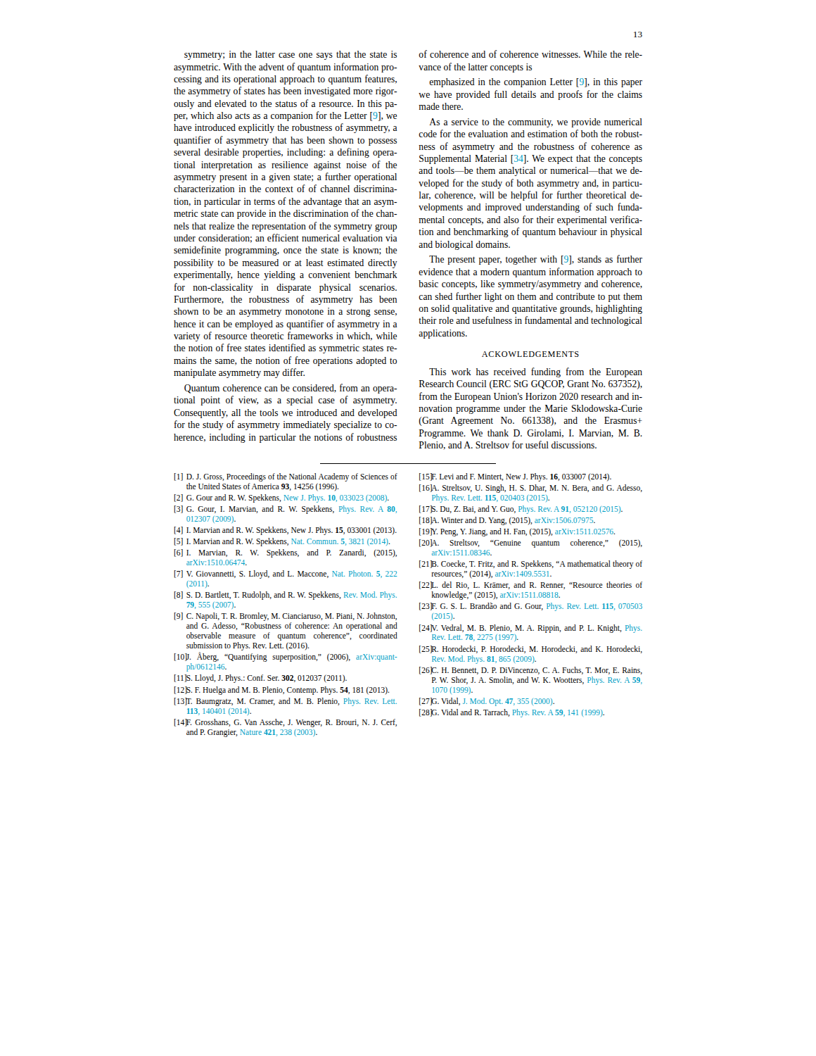13
symmetry; in the latter case one says that the state is asymmetric. With the advent of quantum information processing and its operational approach to quantum features, the asymmetry of states has been investigated more rigorously and elevated to the status of a resource. In this paper, which also acts as a companion for the Letter [9], we have introduced explicitly the robustness of asymmetry, a quantifier of asymmetry that has been shown to possess several desirable properties, including: a defining operational interpretation as resilience against noise of the asymmetry present in a given state; a further operational characterization in the context of of channel discrimination, in particular in terms of the advantage that an asymmetric state can provide in the discrimination of the channels that realize the representation of the symmetry group under consideration; an efficient numerical evaluation via semidefinite programming, once the state is known; the possibility to be measured or at least estimated directly experimentally, hence yielding a convenient benchmark for non-classicality in disparate physical scenarios. Furthermore, the robustness of asymmetry has been shown to be an asymmetry monotone in a strong sense, hence it can be employed as quantifier of asymmetry in a variety of resource theoretic frameworks in which, while the notion of free states identified as symmetric states remains the same, the notion of free operations adopted to manipulate asymmetry may differ.
Quantum coherence can be considered, from an operational point of view, as a special case of asymmetry. Consequently, all the tools we introduced and developed for the study of asymmetry immediately specialize to coherence, including in particular the notions of robustness of coherence and of coherence witnesses. While the relevance of the latter concepts is
emphasized in the companion Letter [9], in this paper we have provided full details and proofs for the claims made there.
As a service to the community, we provide numerical code for the evaluation and estimation of both the robustness of asymmetry and the robustness of coherence as Supplemental Material [34]. We expect that the concepts and tools—be them analytical or numerical—that we developed for the study of both asymmetry and, in particular, coherence, will be helpful for further theoretical developments and improved understanding of such fundamental concepts, and also for their experimental verification and benchmarking of quantum behaviour in physical and biological domains.
The present paper, together with [9], stands as further evidence that a modern quantum information approach to basic concepts, like symmetry/asymmetry and coherence, can shed further light on them and contribute to put them on solid qualitative and quantitative grounds, highlighting their role and usefulness in fundamental and technological applications.
Ackowledgements
This work has received funding from the European Research Council (ERC StG GQCOP, Grant No. 637352), from the European Union's Horizon 2020 research and innovation programme under the Marie Sklodowska-Curie (Grant Agreement No. 661338), and the Erasmus+ Programme. We thank D. Girolami, I. Marvian, M. B. Plenio, and A. Streltsov for useful discussions.
[1] D. J. Gross, Proceedings of the National Academy of Sciences of the United States of America 93, 14256 (1996).
[2] G. Gour and R. W. Spekkens, New J. Phys. 10, 033023 (2008).
[3] G. Gour, I. Marvian, and R. W. Spekkens, Phys. Rev. A 80, 012307 (2009).
[4] I. Marvian and R. W. Spekkens, New J. Phys. 15, 033001 (2013).
[5] I. Marvian and R. W. Spekkens, Nat. Commun. 5, 3821 (2014).
[6] I. Marvian, R. W. Spekkens, and P. Zanardi, (2015), arXiv:1510.06474.
[7] V. Giovannetti, S. Lloyd, and L. Maccone, Nat. Photon. 5, 222 (2011).
[8] S. D. Bartlett, T. Rudolph, and R. W. Spekkens, Rev. Mod. Phys. 79, 555 (2007).
[9] C. Napoli, T. R. Bromley, M. Cianciaruso, M. Piani, N. Johnston, and G. Adesso, “Robustness of coherence: An operational and observable measure of quantum coherence”, coordinated submission to Phys. Rev. Lett. (2016).
[10] J. Åberg, “Quantifying superposition,” (2006), arXiv:quant-ph/0612146.
[11] S. Lloyd, J. Phys.: Conf. Ser. 302, 012037 (2011).
[12] S. F. Huelga and M. B. Plenio, Contemp. Phys. 54, 181 (2013).
[13] T. Baumgratz, M. Cramer, and M. B. Plenio, Phys. Rev. Lett. 113, 140401 (2014).
[14] F. Grosshans, G. Van Assche, J. Wenger, R. Brouri, N. J. Cerf, and P. Grangier, Nature 421, 238 (2003).
[15] F. Levi and F. Mintert, New J. Phys. 16, 033007 (2014).
[16] A. Streltsov, U. Singh, H. S. Dhar, M. N. Bera, and G. Adesso, Phys. Rev. Lett. 115, 020403 (2015).
[17] S. Du, Z. Bai, and Y. Guo, Phys. Rev. A 91, 052120 (2015).
[18] A. Winter and D. Yang, (2015), arXiv:1506.07975.
[19] Y. Peng, Y. Jiang, and H. Fan, (2015), arXiv:1511.02576.
[20] A. Streltsov, “Genuine quantum coherence,” (2015), arXiv:1511.08346.
[21] B. Coecke, T. Fritz, and R. Spekkens, “A mathematical theory of resources,” (2014), arXiv:1409.5531.
[22] L. del Rio, L. Krämer, and R. Renner, “Resource theories of knowledge,” (2015), arXiv:1511.08818.
[23] F. G. S. L. Brandão and G. Gour, Phys. Rev. Lett. 115, 070503 (2015).
[24] V. Vedral, M. B. Plenio, M. A. Rippin, and P. L. Knight, Phys. Rev. Lett. 78, 2275 (1997).
[25] R. Horodecki, P. Horodecki, M. Horodecki, and K. Horodecki, Rev. Mod. Phys. 81, 865 (2009).
[26] C. H. Bennett, D. P. DiVincenzo, C. A. Fuchs, T. Mor, E. Rains, P. W. Shor, J. A. Smolin, and W. K. Wootters, Phys. Rev. A 59, 1070 (1999).
[27] G. Vidal, J. Mod. Opt. 47, 355 (2000).
[28] G. Vidal and R. Tarrach, Phys. Rev. A 59, 141 (1999).